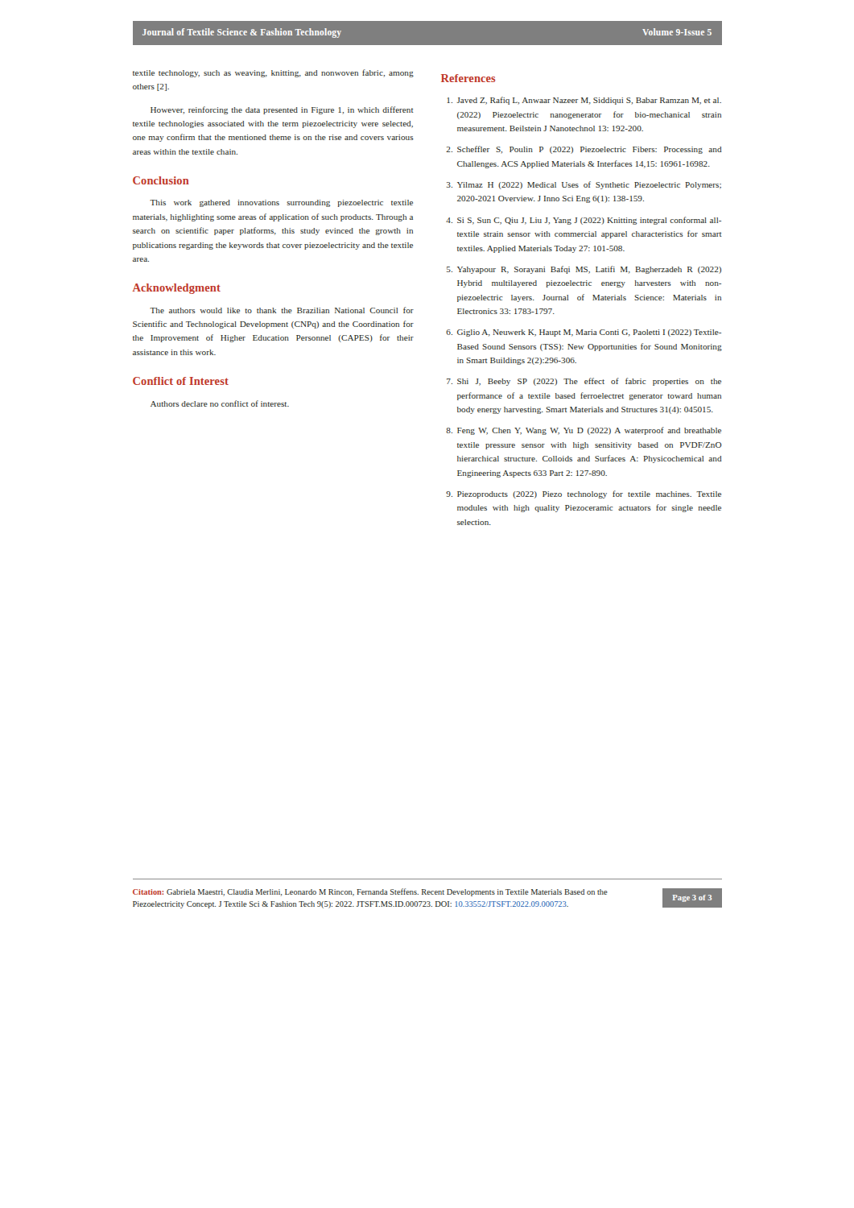Journal of Textile Science & Fashion Technology Volume 9-Issue 5
textile technology, such as weaving, knitting, and nonwoven fabric, among others [2].
However, reinforcing the data presented in Figure 1, in which different textile technologies associated with the term piezoelectricity were selected, one may confirm that the mentioned theme is on the rise and covers various areas within the textile chain.
Conclusion
This work gathered innovations surrounding piezoelectric textile materials, highlighting some areas of application of such products. Through a search on scientific paper platforms, this study evinced the growth in publications regarding the keywords that cover piezoelectricity and the textile area.
Acknowledgment
The authors would like to thank the Brazilian National Council for Scientific and Technological Development (CNPq) and the Coordination for the Improvement of Higher Education Personnel (CAPES) for their assistance in this work.
Conflict of Interest
Authors declare no conflict of interest.
References
Javed Z, Rafiq L, Anwaar Nazeer M, Siddiqui S, Babar Ramzan M, et al. (2022) Piezoelectric nanogenerator for bio-mechanical strain measurement. Beilstein J Nanotechnol 13: 192-200.
Scheffler S, Poulin P (2022) Piezoelectric Fibers: Processing and Challenges. ACS Applied Materials & Interfaces 14,15: 16961-16982.
Yilmaz H (2022) Medical Uses of Synthetic Piezoelectric Polymers; 2020-2021 Overview. J Inno Sci Eng 6(1): 138-159.
Si S, Sun C, Qiu J, Liu J, Yang J (2022) Knitting integral conformal all-textile strain sensor with commercial apparel characteristics for smart textiles. Applied Materials Today 27: 101-508.
Yahyapour R, Sorayani Bafqi MS, Latifi M, Bagherzadeh R (2022) Hybrid multilayered piezoelectric energy harvesters with non-piezoelectric layers. Journal of Materials Science: Materials in Electronics 33: 1783-1797.
Giglio A, Neuwerk K, Haupt M, Maria Conti G, Paoletti I (2022) Textile-Based Sound Sensors (TSS): New Opportunities for Sound Monitoring in Smart Buildings 2(2):296-306.
Shi J, Beeby SP (2022) The effect of fabric properties on the performance of a textile based ferroelectret generator toward human body energy harvesting. Smart Materials and Structures 31(4): 045015.
Feng W, Chen Y, Wang W, Yu D (2022) A waterproof and breathable textile pressure sensor with high sensitivity based on PVDF/ZnO hierarchical structure. Colloids and Surfaces A: Physicochemical and Engineering Aspects 633 Part 2: 127-890.
Piezoproducts (2022) Piezo technology for textile machines. Textile modules with high quality Piezoceramic actuators for single needle selection.
Citation: Gabriela Maestri, Claudia Merlini, Leonardo M Rincon, Fernanda Steffens. Recent Developments in Textile Materials Based on the Piezoelectricity Concept. J Textile Sci & Fashion Tech 9(5): 2022. JTSFT.MS.ID.000723. DOI: 10.33552/JTSFT.2022.09.000723.
Page 3 of 3